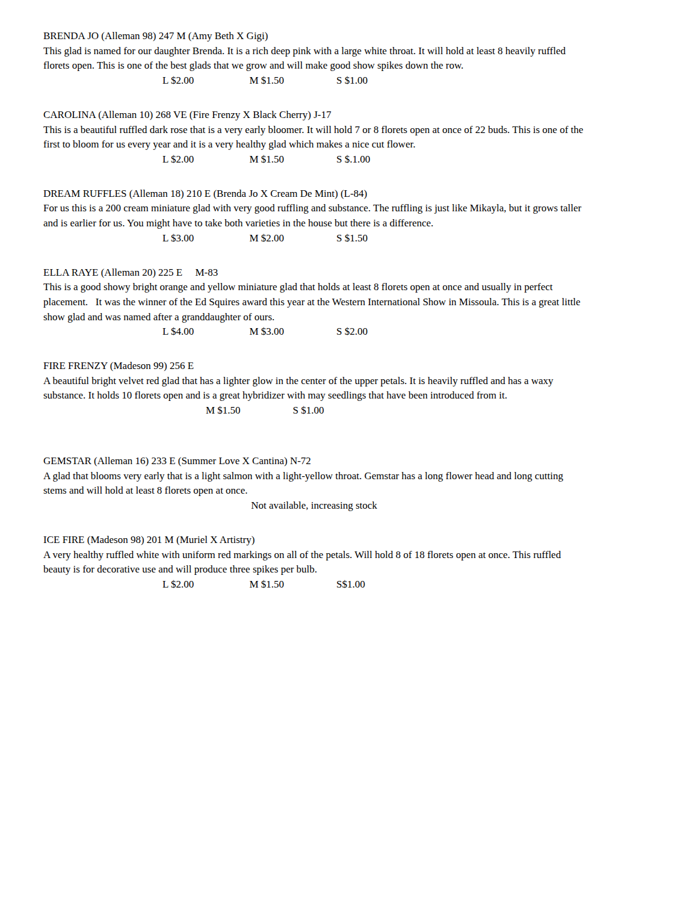BRENDA JO (Alleman 98) 247 M (Amy Beth X Gigi)
This glad is named for our daughter Brenda. It is a rich deep pink with a large white throat. It will hold at least 8 heavily ruffled florets open. This is one of the best glads that we grow and will make good show spikes down the row.
L $2.00 M $1.50 S $1.00
CAROLINA (Alleman 10) 268 VE (Fire Frenzy X Black Cherry) J-17
This is a beautiful ruffled dark rose that is a very early bloomer. It will hold 7 or 8 florets open at once of 22 buds. This is one of the first to bloom for us every year and it is a very healthy glad which makes a nice cut flower.
L $2.00 M $1.50 S $.1.00
DREAM RUFFLES (Alleman 18) 210 E (Brenda Jo X Cream De Mint) (L-84)
For us this is a 200 cream miniature glad with very good ruffling and substance. The ruffling is just like Mikayla, but it grows taller and is earlier for us. You might have to take both varieties in the house but there is a difference.
L $3.00 M $2.00 S $1.50
ELLA RAYE (Alleman 20) 225 E M-83
This is a good showy bright orange and yellow miniature glad that holds at least 8 florets open at once and usually in perfect placement. It was the winner of the Ed Squires award this year at the Western International Show in Missoula. This is a great little show glad and was named after a granddaughter of ours.
L $4.00 M $3.00 S $2.00
FIRE FRENZY (Madeson 99) 256 E
A beautiful bright velvet red glad that has a lighter glow in the center of the upper petals. It is heavily ruffled and has a waxy substance. It holds 10 florets open and is a great hybridizer with may seedlings that have been introduced from it.
M $1.50 S $1.00
GEMSTAR (Alleman 16) 233 E (Summer Love X Cantina) N-72
A glad that blooms very early that is a light salmon with a light-yellow throat. Gemstar has a long flower head and long cutting stems and will hold at least 8 florets open at once.
Not available, increasing stock
ICE FIRE (Madeson 98) 201 M (Muriel X Artistry)
A very healthy ruffled white with uniform red markings on all of the petals. Will hold 8 of 18 florets open at once. This ruffled beauty is for decorative use and will produce three spikes per bulb.
L $2.00 M $1.50 S$1.00